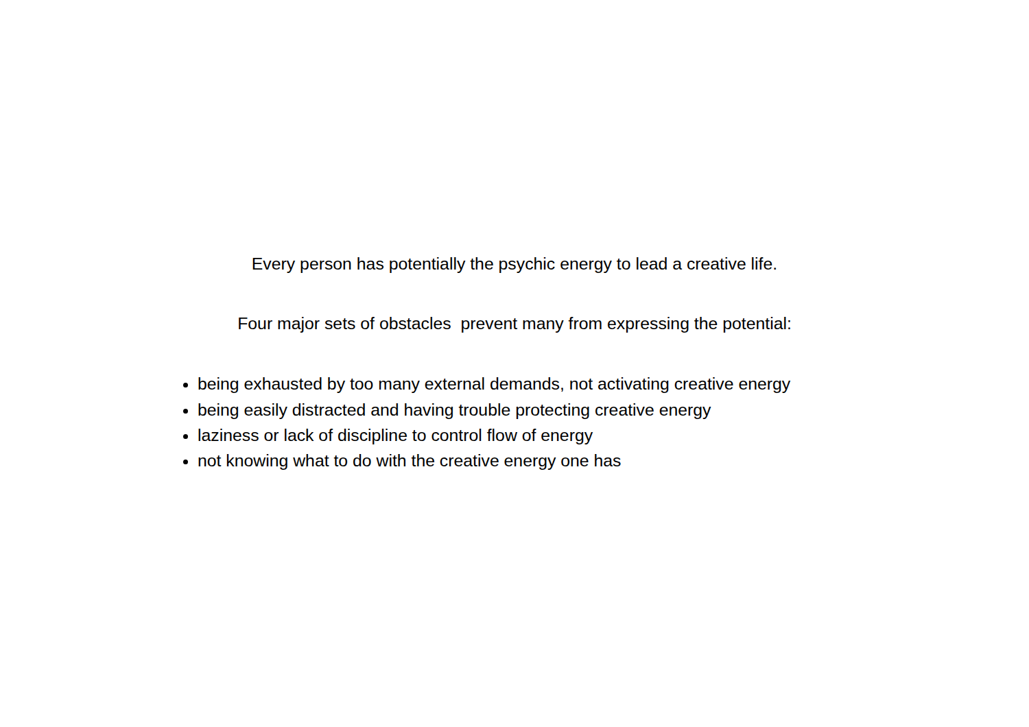Every person has potentially the psychic energy to lead a creative life.
Four major sets of obstacles prevent many from expressing the potential:
being exhausted by too many external demands, not activating creative energy
being easily distracted and having trouble protecting creative energy
laziness or lack of discipline to control flow of energy
not knowing what to do with the creative energy one has